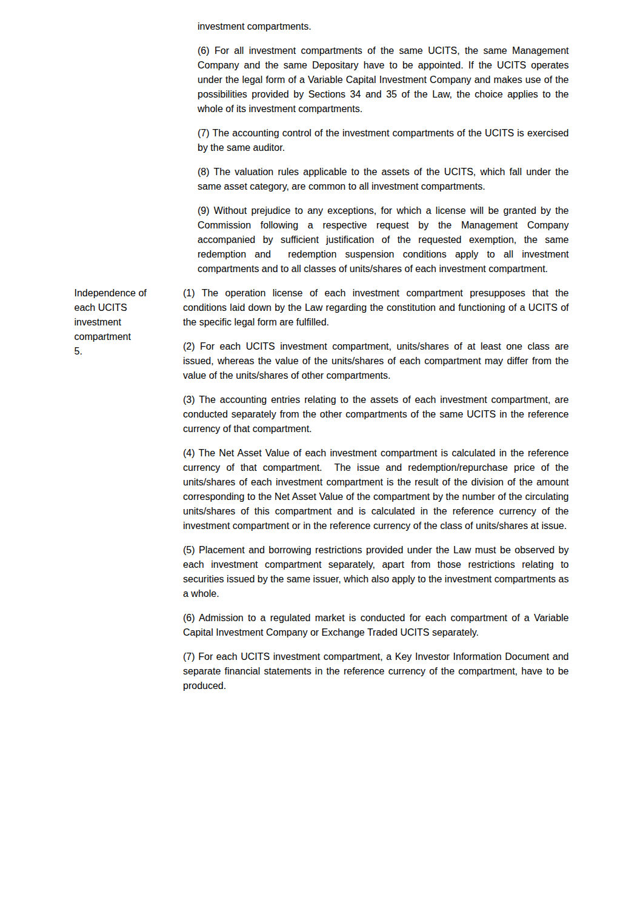investment compartments.
(6) For all investment compartments of the same UCITS, the same Management Company and the same Depositary have to be appointed. If the UCITS operates under the legal form of a Variable Capital Investment Company and makes use of the possibilities provided by Sections 34 and 35 of the Law, the choice applies to the whole of its investment compartments.
(7) The accounting control of the investment compartments of the UCITS is exercised by the same auditor.
(8) The valuation rules applicable to the assets of the UCITS, which fall under the same asset category, are common to all investment compartments.
(9) Without prejudice to any exceptions, for which a license will be granted by the Commission following a respective request by the Management Company accompanied by sufficient justification of the requested exemption, the same redemption and redemption suspension conditions apply to all investment compartments and to all classes of units/shares of each investment compartment.
Independence of each UCITS investment compartment
5.
(1) The operation license of each investment compartment presupposes that the conditions laid down by the Law regarding the constitution and functioning of a UCITS of the specific legal form are fulfilled.
(2) For each UCITS investment compartment, units/shares of at least one class are issued, whereas the value of the units/shares of each compartment may differ from the value of the units/shares of other compartments.
(3) The accounting entries relating to the assets of each investment compartment, are conducted separately from the other compartments of the same UCITS in the reference currency of that compartment.
(4) The Net Asset Value of each investment compartment is calculated in the reference currency of that compartment. The issue and redemption/repurchase price of the units/shares of each investment compartment is the result of the division of the amount corresponding to the Net Asset Value of the compartment by the number of the circulating units/shares of this compartment and is calculated in the reference currency of the investment compartment or in the reference currency of the class of units/shares at issue.
(5) Placement and borrowing restrictions provided under the Law must be observed by each investment compartment separately, apart from those restrictions relating to securities issued by the same issuer, which also apply to the investment compartments as a whole.
(6) Admission to a regulated market is conducted for each compartment of a Variable Capital Investment Company or Exchange Traded UCITS separately.
(7) For each UCITS investment compartment, a Key Investor Information Document and separate financial statements in the reference currency of the compartment, have to be produced.